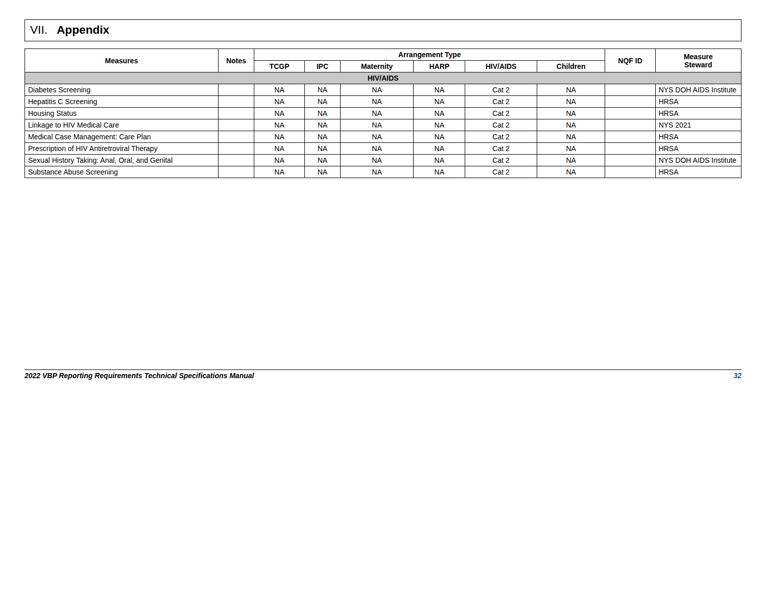VII. Appendix
| Measures | Notes | Arrangement Type | NQF ID | Measure Steward |
| --- | --- | --- | --- | --- |
| TCGP | IPC | Maternity | HARP | HIV/AIDS | Children |
| HIV/AIDS |
| Diabetes Screening | | NA | NA | NA | NA | Cat 2 | NA | | NYS DOH AIDS Institute |
| Hepatitis C Screening | | NA | NA | NA | NA | Cat 2 | NA | | HRSA |
| Housing Status | | NA | NA | NA | NA | Cat 2 | NA | | HRSA |
| Linkage to HIV Medical Care | | NA | NA | NA | NA | Cat 2 | NA | | NYS 2021 |
| Medical Case Management: Care Plan | | NA | NA | NA | NA | Cat 2 | NA | | HRSA |
| Prescription of HIV Antiretroviral Therapy | | NA | NA | NA | NA | Cat 2 | NA | | HRSA |
| Sexual History Taking: Anal, Oral, and Genital | | NA | NA | NA | NA | Cat 2 | NA | | NYS DOH AIDS Institute |
| Substance Abuse Screening | | NA | NA | NA | NA | Cat 2 | NA | | HRSA |
2022 VBP Reporting Requirements Technical Specifications Manual 32